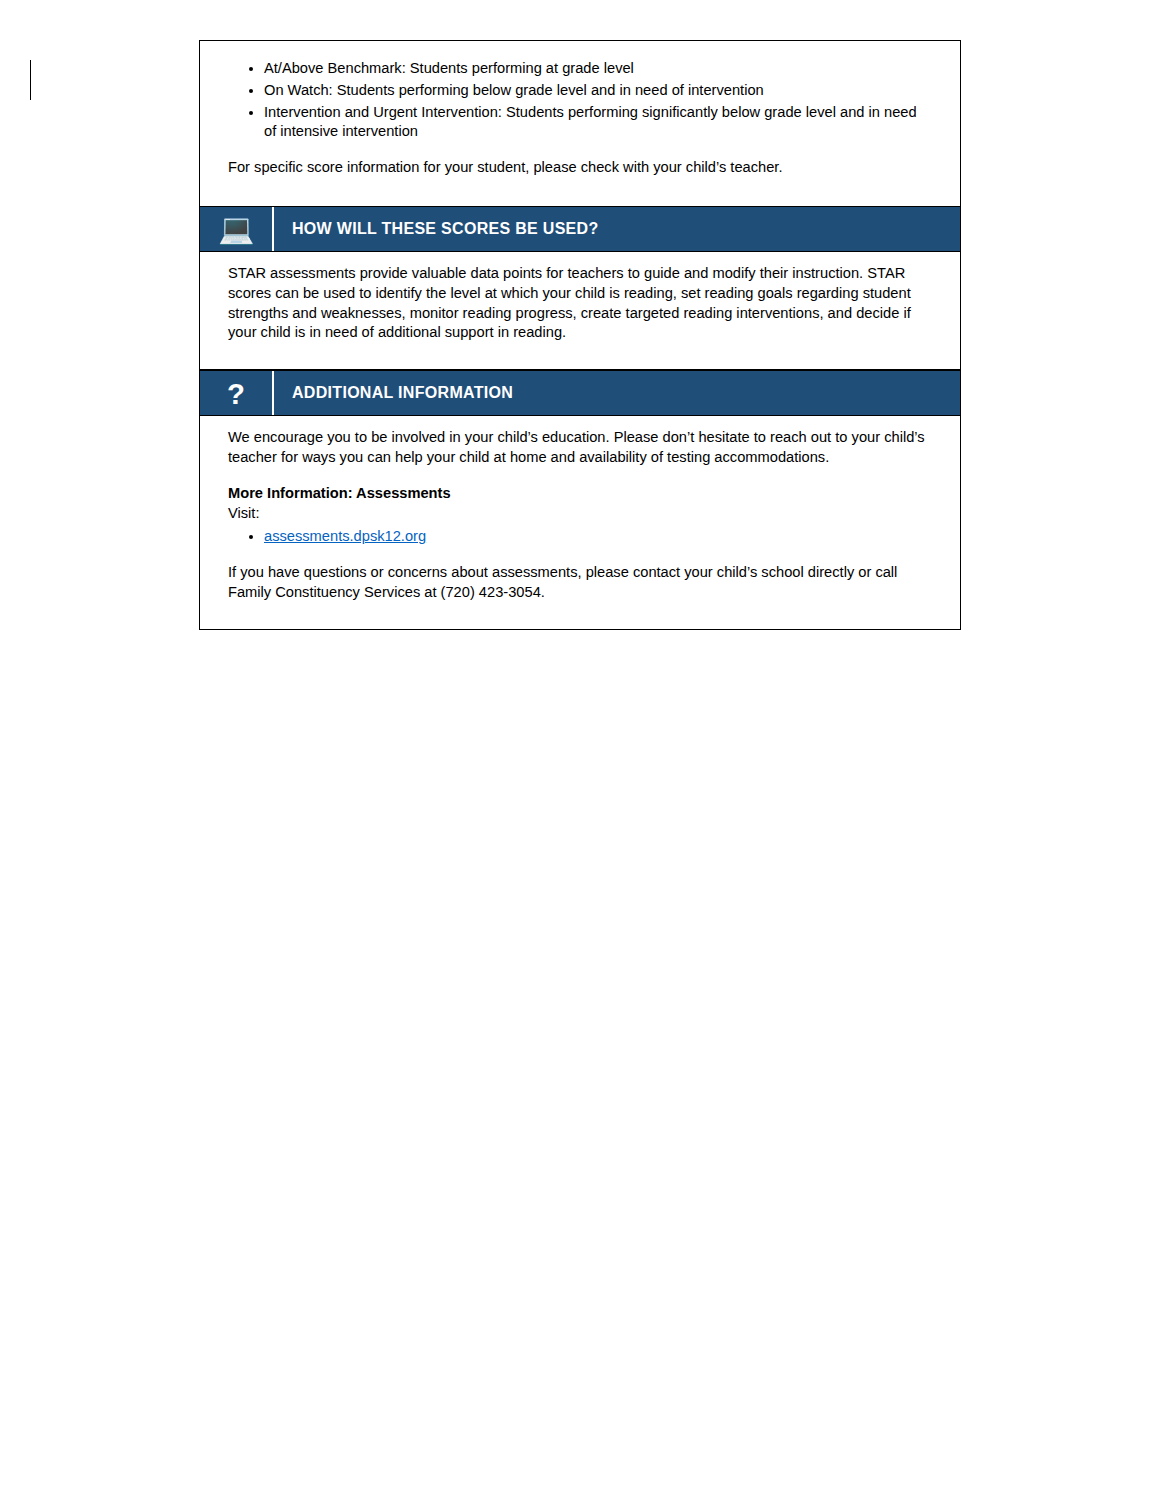At/Above Benchmark: Students performing at grade level
On Watch: Students performing below grade level and in need of intervention
Intervention and Urgent Intervention: Students performing significantly below grade level and in need of intensive intervention
For specific score information for your student, please check with your child’s teacher.
💻
HOW WILL THESE SCORES BE USED?
STAR assessments provide valuable data points for teachers to guide and modify their instruction. STAR scores can be used to identify the level at which your child is reading, set reading goals regarding student strengths and weaknesses, monitor reading progress, create targeted reading interventions, and decide if your child is in need of additional support in reading.
?
ADDITIONAL INFORMATION
We encourage you to be involved in your child’s education. Please don’t hesitate to reach out to your child’s teacher for ways you can help your child at home and availability of testing accommodations.
More Information: Assessments
Visit:
assessments.dpsk12.org
If you have questions or concerns about assessments, please contact your child’s school directly or call Family Constituency Services at (720) 423-3054.